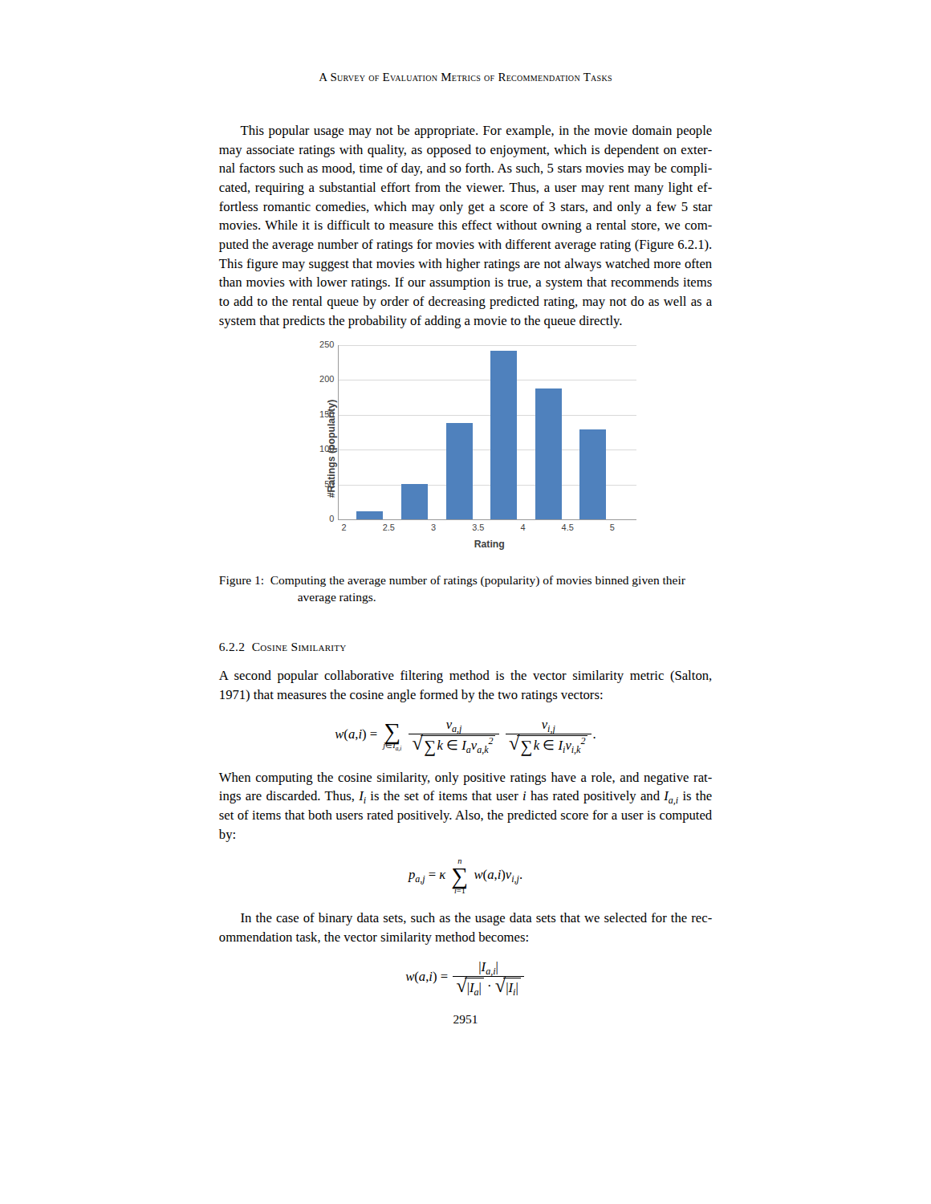A Survey of Evaluation Metrics of Recommendation Tasks
This popular usage may not be appropriate. For example, in the movie domain people may associate ratings with quality, as opposed to enjoyment, which is dependent on external factors such as mood, time of day, and so forth. As such, 5 stars movies may be complicated, requiring a substantial effort from the viewer. Thus, a user may rent many light effortless romantic comedies, which may only get a score of 3 stars, and only a few 5 star movies. While it is difficult to measure this effect without owning a rental store, we computed the average number of ratings for movies with different average rating (Figure 6.2.1). This figure may suggest that movies with higher ratings are not always watched more often than movies with lower ratings. If our assumption is true, a system that recommends items to add to the rental queue by order of decreasing predicted rating, may not do as well as a system that predicts the probability of adding a movie to the queue directly.
#Ratings (popularity)
250
200
150
100
50
0
2 2.5 3 3.5 4 4.5 5
Rating
Figure 1: Computing the average number of ratings (popularity) of movies binned given their average ratings.
6.2.2 Cosine Similarity
A second popular collaborative filtering method is the vector similarity metric (Salton, 1971) that measures the cosine angle formed by the two ratings vectors:
w(a,i) = ∑ j∈Ia,i va,j √∑k ∈ Iava,k2 vi,j √∑k ∈ Iivi,k2 .
When computing the cosine similarity, only positive ratings have a role, and negative ratings are discarded. Thus, Ii is the set of items that user i has rated positively and Ia,i is the set of items that both users rated positively. Also, the predicted score for a user is computed by:
pa,j = κ n ∑ i=1 w(a,i)vi,j.
In the case of binary data sets, such as the usage data sets that we selected for the recommendation task, the vector similarity method becomes:
w(a,i) = |Ia,i| √|Ia| · √|Ii|
2951